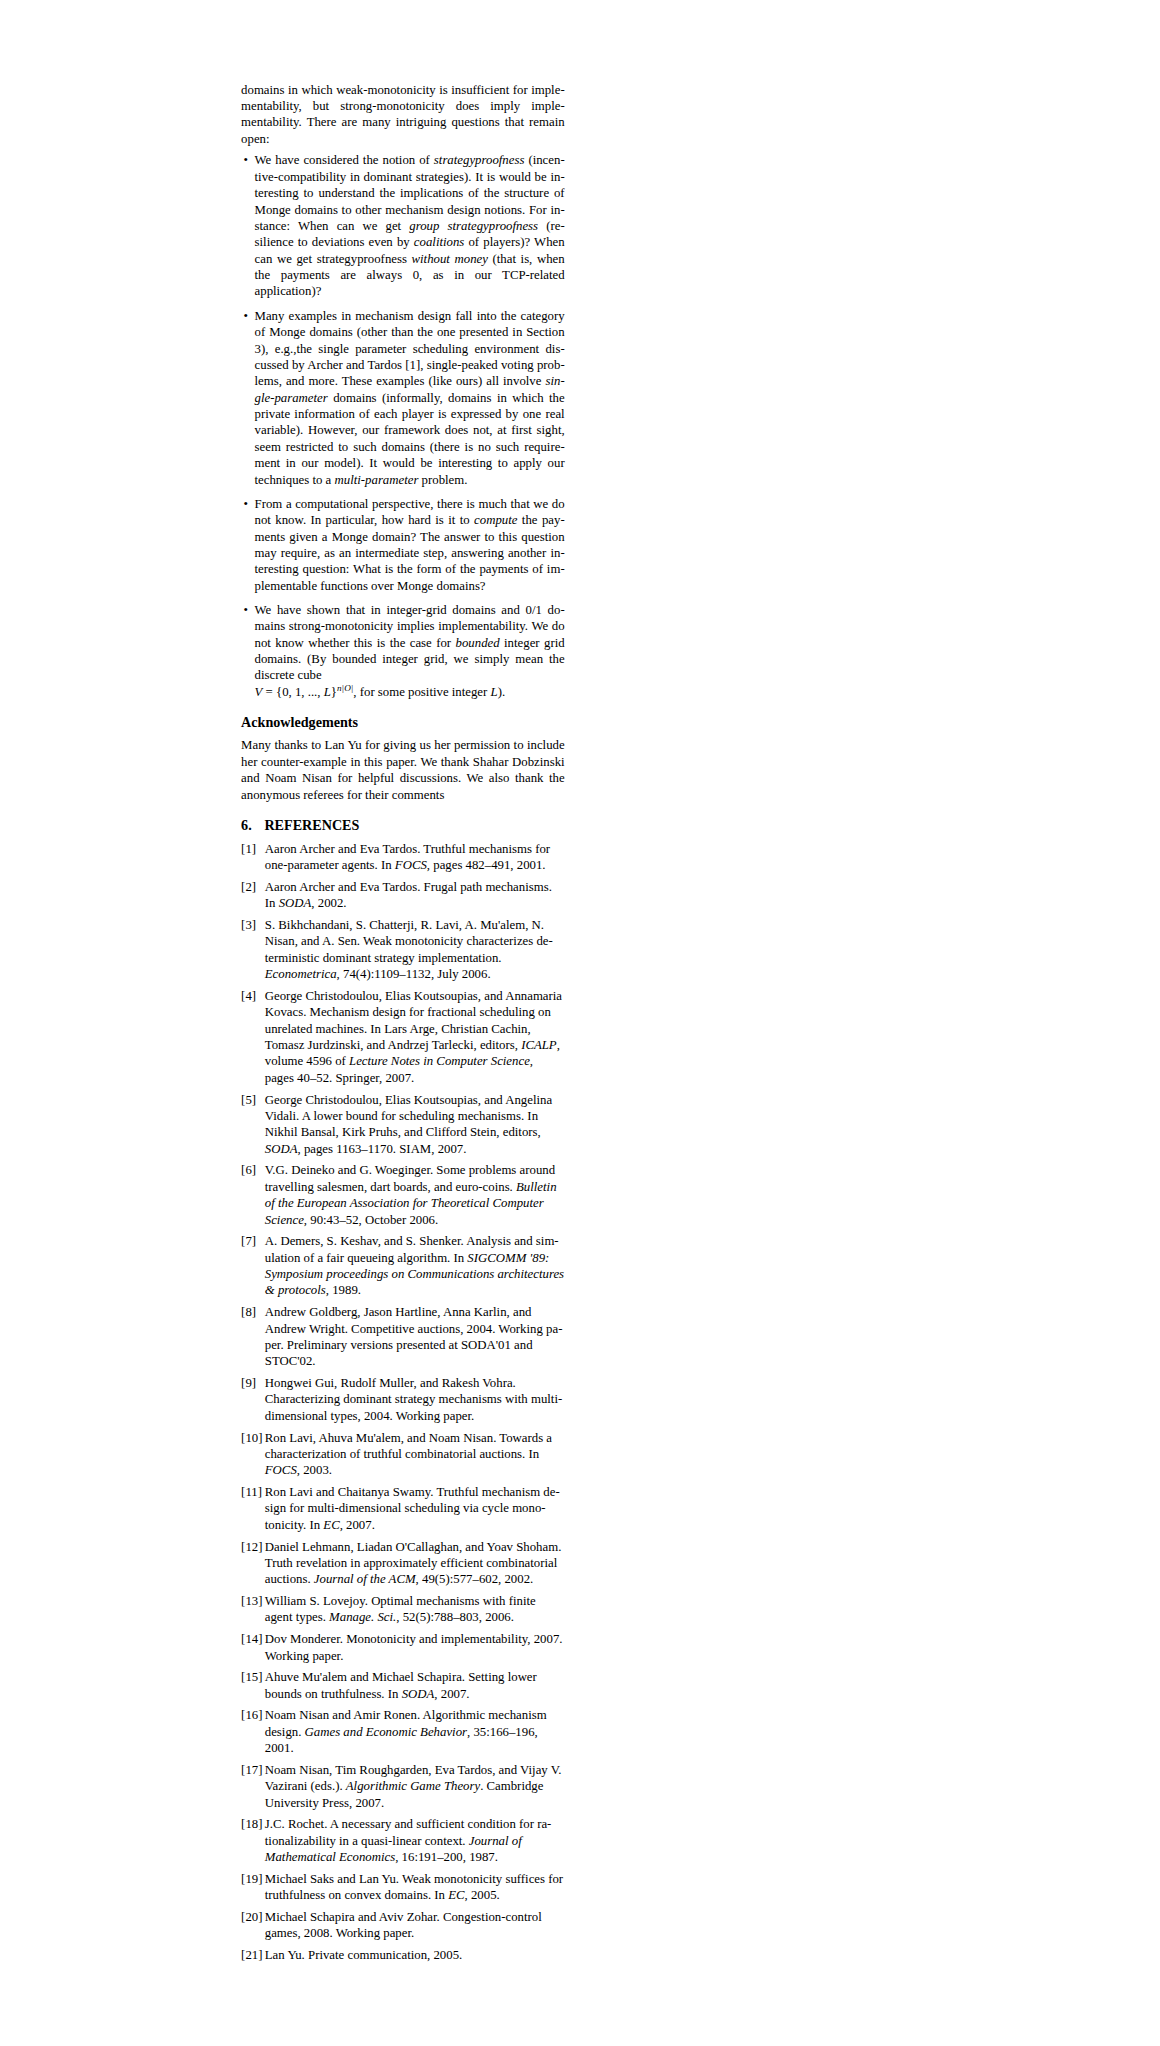domains in which weak-monotonicity is insufficient for implementability, but strong-monotonicity does imply implementability. There are many intriguing questions that remain open:
We have considered the notion of strategyproofness (incentive-compatibility in dominant strategies). It is would be interesting to understand the implications of the structure of Monge domains to other mechanism design notions. For instance: When can we get group strategyproofness (resilience to deviations even by coalitions of players)? When can we get strategyproofness without money (that is, when the payments are always 0, as in our TCP-related application)?
Many examples in mechanism design fall into the category of Monge domains (other than the one presented in Section 3), e.g.,the single parameter scheduling environment discussed by Archer and Tardos [1], single-peaked voting problems, and more. These examples (like ours) all involve single-parameter domains (informally, domains in which the private information of each player is expressed by one real variable). However, our framework does not, at first sight, seem restricted to such domains (there is no such requirement in our model). It would be interesting to apply our techniques to a multi-parameter problem.
From a computational perspective, there is much that we do not know. In particular, how hard is it to compute the payments given a Monge domain? The answer to this question may require, as an intermediate step, answering another interesting question: What is the form of the payments of implementable functions over Monge domains?
We have shown that in integer-grid domains and 0/1 domains strong-monotonicity implies implementability. We do not know whether this is the case for bounded integer grid domains. (By bounded integer grid, we simply mean the discrete cube
V = {0, 1, ..., L}n|O|, for some positive integer L).
Acknowledgements
Many thanks to Lan Yu for giving us her permission to include her counter-example in this paper. We thank Shahar Dobzinski and Noam Nisan for helpful discussions. We also thank the anonymous referees for their comments
6. REFERENCES
Aaron Archer and Eva Tardos. Truthful mechanisms for one-parameter agents. In FOCS, pages 482–491, 2001.
Aaron Archer and Eva Tardos. Frugal path mechanisms. In SODA, 2002.
S. Bikhchandani, S. Chatterji, R. Lavi, A. Mu'alem, N. Nisan, and A. Sen. Weak monotonicity characterizes deterministic dominant strategy implementation. Econometrica, 74(4):1109–1132, July 2006.
George Christodoulou, Elias Koutsoupias, and Annamaria Kovacs. Mechanism design for fractional scheduling on unrelated machines. In Lars Arge, Christian Cachin, Tomasz Jurdzinski, and Andrzej Tarlecki, editors, ICALP, volume 4596 of Lecture Notes in Computer Science, pages 40–52. Springer, 2007.
George Christodoulou, Elias Koutsoupias, and Angelina Vidali. A lower bound for scheduling mechanisms. In Nikhil Bansal, Kirk Pruhs, and Clifford Stein, editors, SODA, pages 1163–1170. SIAM, 2007.
V.G. Deineko and G. Woeginger. Some problems around travelling salesmen, dart boards, and euro-coins. Bulletin of the European Association for Theoretical Computer Science, 90:43–52, October 2006.
A. Demers, S. Keshav, and S. Shenker. Analysis and simulation of a fair queueing algorithm. In SIGCOMM '89: Symposium proceedings on Communications architectures & protocols, 1989.
Andrew Goldberg, Jason Hartline, Anna Karlin, and Andrew Wright. Competitive auctions, 2004. Working paper. Preliminary versions presented at SODA'01 and STOC'02.
Hongwei Gui, Rudolf Muller, and Rakesh Vohra. Characterizing dominant strategy mechanisms with multi-dimensional types, 2004. Working paper.
Ron Lavi, Ahuva Mu'alem, and Noam Nisan. Towards a characterization of truthful combinatorial auctions. In FOCS, 2003.
Ron Lavi and Chaitanya Swamy. Truthful mechanism design for multi-dimensional scheduling via cycle monotonicity. In EC, 2007.
Daniel Lehmann, Liadan O'Callaghan, and Yoav Shoham. Truth revelation in approximately efficient combinatorial auctions. Journal of the ACM, 49(5):577–602, 2002.
William S. Lovejoy. Optimal mechanisms with finite agent types. Manage. Sci., 52(5):788–803, 2006.
Dov Monderer. Monotonicity and implementability, 2007. Working paper.
Ahuve Mu'alem and Michael Schapira. Setting lower bounds on truthfulness. In SODA, 2007.
Noam Nisan and Amir Ronen. Algorithmic mechanism design. Games and Economic Behavior, 35:166–196, 2001.
Noam Nisan, Tim Roughgarden, Eva Tardos, and Vijay V. Vazirani (eds.). Algorithmic Game Theory. Cambridge University Press, 2007.
J.C. Rochet. A necessary and sufficient condition for rationalizability in a quasi-linear context. Journal of Mathematical Economics, 16:191–200, 1987.
Michael Saks and Lan Yu. Weak monotonicity suffices for truthfulness on convex domains. In EC, 2005.
Michael Schapira and Aviv Zohar. Congestion-control games, 2008. Working paper.
Lan Yu. Private communication, 2005.